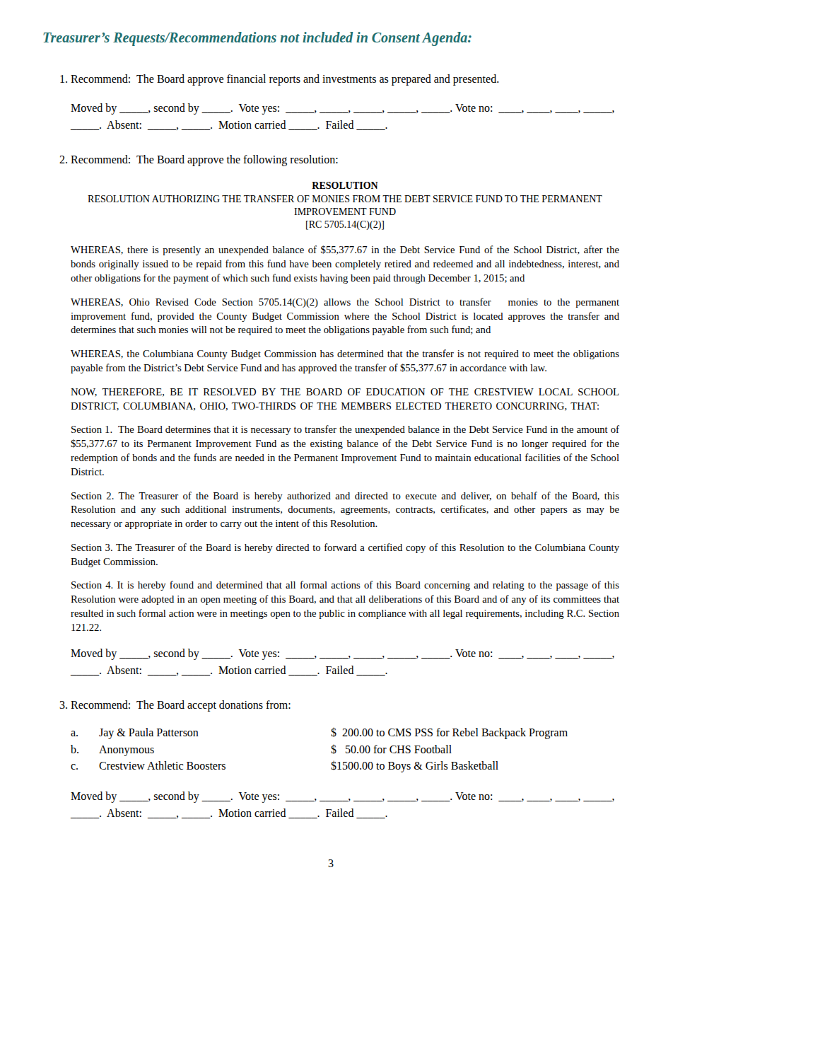Treasurer’s Requests/Recommendations not included in Consent Agenda:
Recommend: The Board approve financial reports and investments as prepared and presented.
Moved by _____, second by _____. Vote yes: _____, _____, _____, _____, _____. Vote no: ____, ____, ____, _____, _____. Absent: _____, _____. Motion carried _____. Failed _____.
Recommend: The Board approve the following resolution:
Resolution
Resolution Authorizing the Transfer of Monies from the Debt Service Fund to the Permanent Improvement Fund
[RC 5705.14(C)(2)]
WHEREAS, there is presently an unexpended balance of $55,377.67 in the Debt Service Fund of the School District, after the bonds originally issued to be repaid from this fund have been completely retired and redeemed and all indebtedness, interest, and other obligations for the payment of which such fund exists having been paid through December 1, 2015; and
WHEREAS, Ohio Revised Code Section 5705.14(C)(2) allows the School District to transfer monies to the permanent improvement fund, provided the County Budget Commission where the School District is located approves the transfer and determines that such monies will not be required to meet the obligations payable from such fund; and
WHEREAS, the Columbiana County Budget Commission has determined that the transfer is not required to meet the obligations payable from the District’s Debt Service Fund and has approved the transfer of $55,377.67 in accordance with law.
Now, therefore, be it resolved by the Board of Education of the Crestview Local School District, Columbiana, Ohio, two-thirds of the members elected thereto concurring, that:
Section 1. The Board determines that it is necessary to transfer the unexpended balance in the Debt Service Fund in the amount of $55,377.67 to its Permanent Improvement Fund as the existing balance of the Debt Service Fund is no longer required for the redemption of bonds and the funds are needed in the Permanent Improvement Fund to maintain educational facilities of the School District.
Section 2. The Treasurer of the Board is hereby authorized and directed to execute and deliver, on behalf of the Board, this Resolution and any such additional instruments, documents, agreements, contracts, certificates, and other papers as may be necessary or appropriate in order to carry out the intent of this Resolution.
Section 3. The Treasurer of the Board is hereby directed to forward a certified copy of this Resolution to the Columbiana County Budget Commission.
Section 4. It is hereby found and determined that all formal actions of this Board concerning and relating to the passage of this Resolution were adopted in an open meeting of this Board, and that all deliberations of this Board and of any of its committees that resulted in such formal action were in meetings open to the public in compliance with all legal requirements, including R.C. Section 121.22.
Moved by _____, second by _____. Vote yes: _____, _____, _____, _____, _____. Vote no: ____, ____, ____, _____, _____. Absent: _____, _____. Motion carried _____. Failed _____.
Recommend: The Board accept donations from:
| a. | Jay & Paula Patterson | $ 200.00 to CMS PSS for Rebel Backpack Program |
| b. | Anonymous | $ 50.00 for CHS Football |
| c. | Crestview Athletic Boosters | $1500.00 to Boys & Girls Basketball |
Moved by _____, second by _____. Vote yes: _____, _____, _____, _____, _____. Vote no: ____, ____, ____, _____, _____. Absent: _____, _____. Motion carried _____. Failed _____.
3